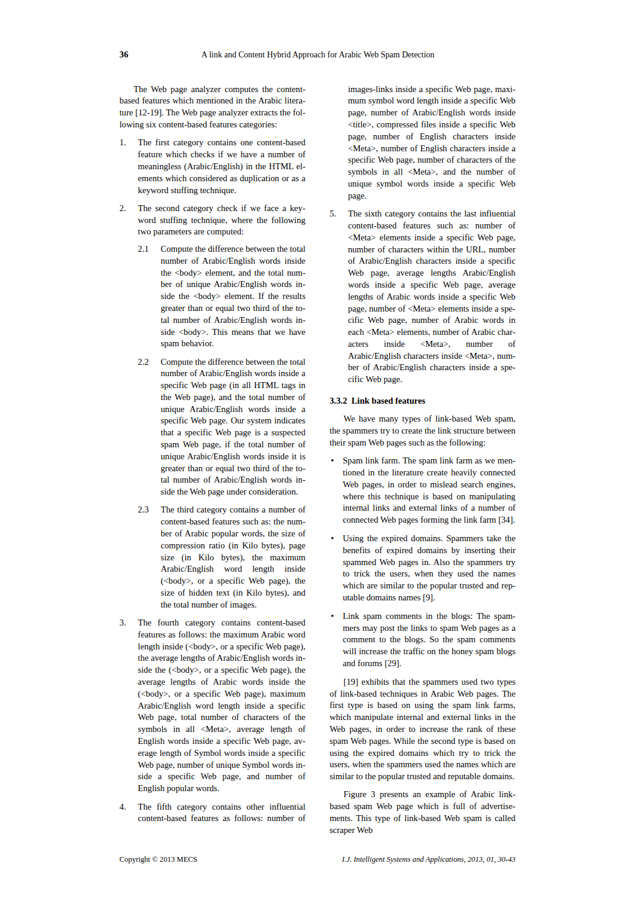36
A link and Content Hybrid Approach for Arabic Web Spam Detection
The Web page analyzer computes the content-based features which mentioned in the Arabic literature [12-19]. The Web page analyzer extracts the following six content-based features categories:
The first category contains one content-based feature which checks if we have a number of meaningless (Arabic/English) in the HTML elements which considered as duplication or as a keyword stuffing technique.
The second category check if we face a keyword stuffing technique, where the following two parameters are computed:
2.1 Compute the difference between the total number of Arabic/English words inside the <body> element, and the total number of unique Arabic/English words inside the <body> element. If the results greater than or equal two third of the total number of Arabic/English words inside <body>. This means that we have spam behavior.
2.2 Compute the difference between the total number of Arabic/English words inside a specific Web page (in all HTML tags in the Web page), and the total number of unique Arabic/English words inside a specific Web page. Our system indicates that a specific Web page is a suspected spam Web page, if the total number of unique Arabic/English words inside it is greater than or equal two third of the total number of Arabic/English words inside the Web page under consideration.
2.3 The third category contains a number of content-based features such as: the number of Arabic popular words, the size of compression ratio (in Kilo bytes), page size (in Kilo bytes), the maximum Arabic/English word length inside (<body>, or a specific Web page), the size of hidden text (in Kilo bytes), and the total number of images.
The fourth category contains content-based features as follows: the maximum Arabic word length inside (<body>, or a specific Web page), the average lengths of Arabic/English words inside the (<body>, or a specific Web page), the average lengths of Arabic words inside the (<body>, or a specific Web page), maximum Arabic/English word length inside a specific Web page, total number of characters of the symbols in all <Meta>, average length of English words inside a specific Web page, average length of Symbol words inside a specific Web page, number of unique Symbol words inside a specific Web page, and number of English popular words.
The fifth category contains other influential content-based features as follows: number of images-links inside a specific Web page, maximum symbol word length inside a specific Web page, number of Arabic/English words inside <title>, compressed files inside a specific Web page, number of English characters inside <Meta>, number of English characters inside a specific Web page, number of characters of the symbols in all <Meta>, and the number of unique symbol words inside a specific Web page.
The sixth category contains the last influential content-based features such as: number of <Meta> elements inside a specific Web page, number of characters within the URL, number of Arabic/English characters inside a specific Web page, average lengths Arabic/English words inside a specific Web page, average lengths of Arabic words inside a specific Web page, number of <Meta> elements inside a specific Web page, number of Arabic words in each <Meta> elements, number of Arabic characters inside <Meta>, number of Arabic/English characters inside <Meta>, number of Arabic/English characters inside a specific Web page.
3.3.2 Link based features
We have many types of link-based Web spam, the spammers try to create the link structure between their spam Web pages such as the following:
Spam link farm. The spam link farm as we mentioned in the literature create heavily connected Web pages, in order to mislead search engines, where this technique is based on manipulating internal links and external links of a number of connected Web pages forming the link farm [34].
Using the expired domains. Spammers take the benefits of expired domains by inserting their spammed Web pages in. Also the spammers try to trick the users, when they used the names which are similar to the popular trusted and reputable domains names [9].
Link spam comments in the blogs: The spammers may post the links to spam Web pages as a comment to the blogs. So the spam comments will increase the traffic on the honey spam blogs and forums [29].
[19] exhibits that the spammers used two types of link-based techniques in Arabic Web pages. The first type is based on using the spam link farms, which manipulate internal and external links in the Web pages, in order to increase the rank of these spam Web pages. While the second type is based on using the expired domains which try to trick the users, when the spammers used the names which are similar to the popular trusted and reputable domains.
Figure 3 presents an example of Arabic link-based spam Web page which is full of advertisements. This type of link-based Web spam is called scraper Web
Copyright © 2013 MECS
I.J. Intelligent Systems and Applications, 2013, 01, 30-43